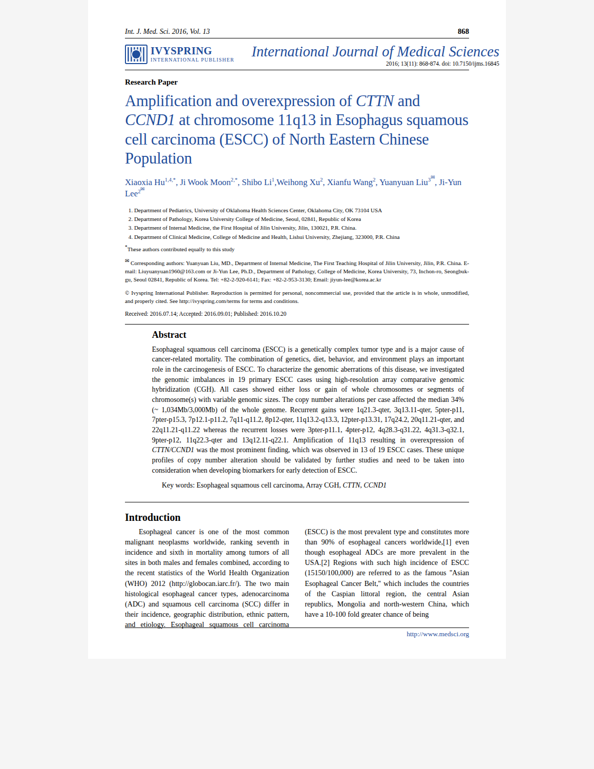Int. J. Med. Sci. 2016, Vol. 13
868
IVYSPRING
International Publisher
International Journal of Medical Sciences
2016; 13(11): 868-874. doi: 10.7150/ijms.16845
Research Paper
Amplification and overexpression of CTTN and CCND1 at chromosome 11q13 in Esophagus squamous cell carcinoma (ESCC) of North Eastern Chinese Population
Xiaoxia Hu1,4,*, Ji Wook Moon2,*, Shibo Li1,Weihong Xu2, Xianfu Wang2, Yuanyuan Liu3✉, Ji-Yun Lee2✉
Department of Pediatrics, University of Oklahoma Health Sciences Center, Oklahoma City, OK 73104 USA
Department of Pathology, Korea University College of Medicine, Seoul, 02841, Republic of Korea
Department of Internal Medicine, the First Hospital of Jilin University, Jilin, 130021, P.R. China.
Department of Clinical Medicine, College of Medicine and Health, Lishui University, Zhejiang, 323000, P.R. China
*These authors contributed equally to this study
✉ Corresponding authors: Yuanyuan Liu, MD., Department of Internal Medicine, The First Teaching Hospital of Jilin University, Jilin, P.R. China. E-mail: Liuyuanyuan1960@163.com or Ji-Yun Lee, Ph.D., Department of Pathology, College of Medicine, Korea University, 73, Inchon-ro, Seongbuk-gu, Seoul 02841, Republic of Korea. Tel: +82-2-920-6141; Fax: +82-2-953-3130; Email: jiyun-lee@korea.ac.kr
© Ivyspring International Publisher. Reproduction is permitted for personal, noncommercial use, provided that the article is in whole, unmodified, and properly cited. See http://ivyspring.com/terms for terms and conditions.
Received: 2016.07.14; Accepted: 2016.09.01; Published: 2016.10.20
Abstract
Esophageal squamous cell carcinoma (ESCC) is a genetically complex tumor type and is a major cause of cancer-related mortality. The combination of genetics, diet, behavior, and environment plays an important role in the carcinogenesis of ESCC. To characterize the genomic aberrations of this disease, we investigated the genomic imbalances in 19 primary ESCC cases using high-resolution array comparative genomic hybridization (CGH). All cases showed either loss or gain of whole chromosomes or segments of chromosome(s) with variable genomic sizes. The copy number alterations per case affected the median 34% (~ 1,034Mb/3,000Mb) of the whole genome. Recurrent gains were 1q21.3-qter, 3q13.11-qter, 5pter-p11, 7pter-p15.3, 7p12.1-p11.2, 7q11-q11.2, 8p12-qter, 11q13.2-q13.3, 12pter-p13.31, 17q24.2, 20q11.21-qter, and 22q11.21-q11.22 whereas the recurrent losses were 3pter-p11.1, 4pter-p12, 4q28.3-q31.22, 4q31.3-q32.1, 9pter-p12, 11q22.3-qter and 13q12.11-q22.1. Amplification of 11q13 resulting in overexpression of CTTN/CCND1 was the most prominent finding, which was observed in 13 of 19 ESCC cases. These unique profiles of copy number alteration should be validated by further studies and need to be taken into consideration when developing biomarkers for early detection of ESCC.
Key words: Esophageal squamous cell carcinoma, Array CGH, CTTN, CCND1
Introduction
Esophageal cancer is one of the most common malignant neoplasms worldwide, ranking seventh in incidence and sixth in mortality among tumors of all sites in both males and females combined, according to the recent statistics of the World Health Organization (WHO) 2012 (http://globocan.iarc.fr/). The two main histological esophageal cancer types, adenocarcinoma (ADC) and squamous cell carcinoma (SCC) differ in their incidence, geographic distribution, ethnic pattern, and etiology. Esophageal squamous cell carcinoma (ESCC) is the most prevalent type and constitutes more than 90% of esophageal cancers worldwide,[1] even though esophageal ADCs are more prevalent in the USA.[2] Regions with such high incidence of ESCC (15150/100,000) are referred to as the famous ''Asian Esophageal Cancer Belt,'' which includes the countries of the Caspian littoral region, the central Asian republics, Mongolia and north-western China, which have a 10-100 fold greater chance of being
http://www.medsci.org